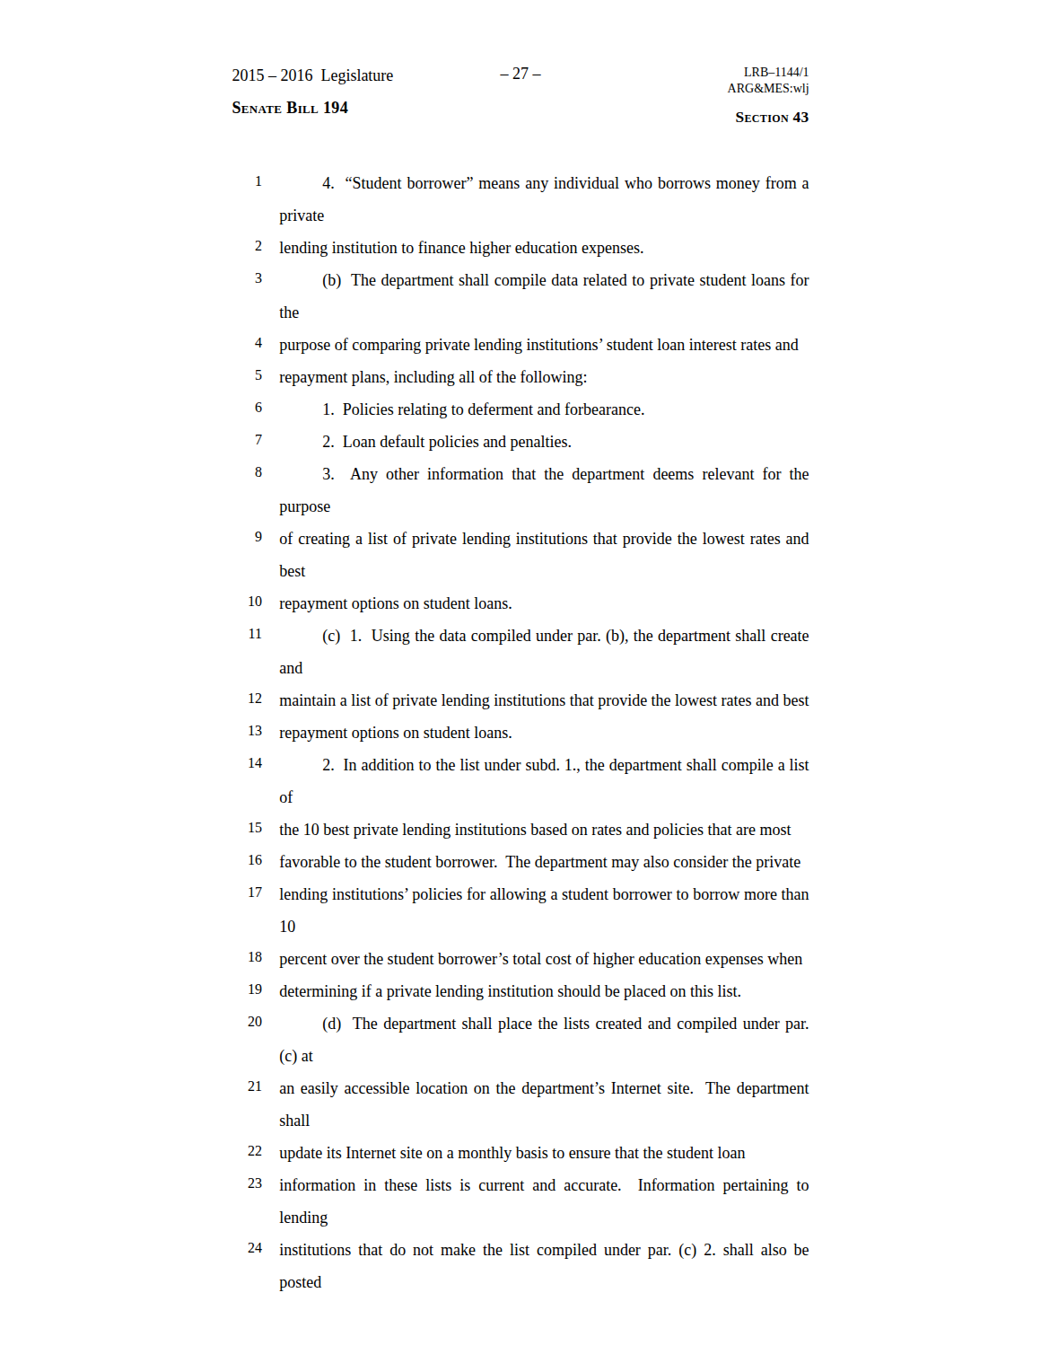2015 – 2016 Legislature
Senate Bill 194
LRB–1144/1
ARG&MES:wlj
Section 43
– 27 –
4. “Student borrower” means any individual who borrows money from a private
lending institution to finance higher education expenses.
(b) The department shall compile data related to private student loans for the
purpose of comparing private lending institutions’ student loan interest rates and
repayment plans, including all of the following:
1. Policies relating to deferment and forbearance.
2. Loan default policies and penalties.
3. Any other information that the department deems relevant for the purpose
of creating a list of private lending institutions that provide the lowest rates and best
repayment options on student loans.
(c) 1. Using the data compiled under par. (b), the department shall create and
maintain a list of private lending institutions that provide the lowest rates and best
repayment options on student loans.
2. In addition to the list under subd. 1., the department shall compile a list of
the 10 best private lending institutions based on rates and policies that are most
favorable to the student borrower. The department may also consider the private
lending institutions’ policies for allowing a student borrower to borrow more than 10
percent over the student borrower’s total cost of higher education expenses when
determining if a private lending institution should be placed on this list.
(d) The department shall place the lists created and compiled under par. (c) at
an easily accessible location on the department’s Internet site. The department shall
update its Internet site on a monthly basis to ensure that the student loan
information in these lists is current and accurate. Information pertaining to lending
institutions that do not make the list compiled under par. (c) 2. shall also be posted